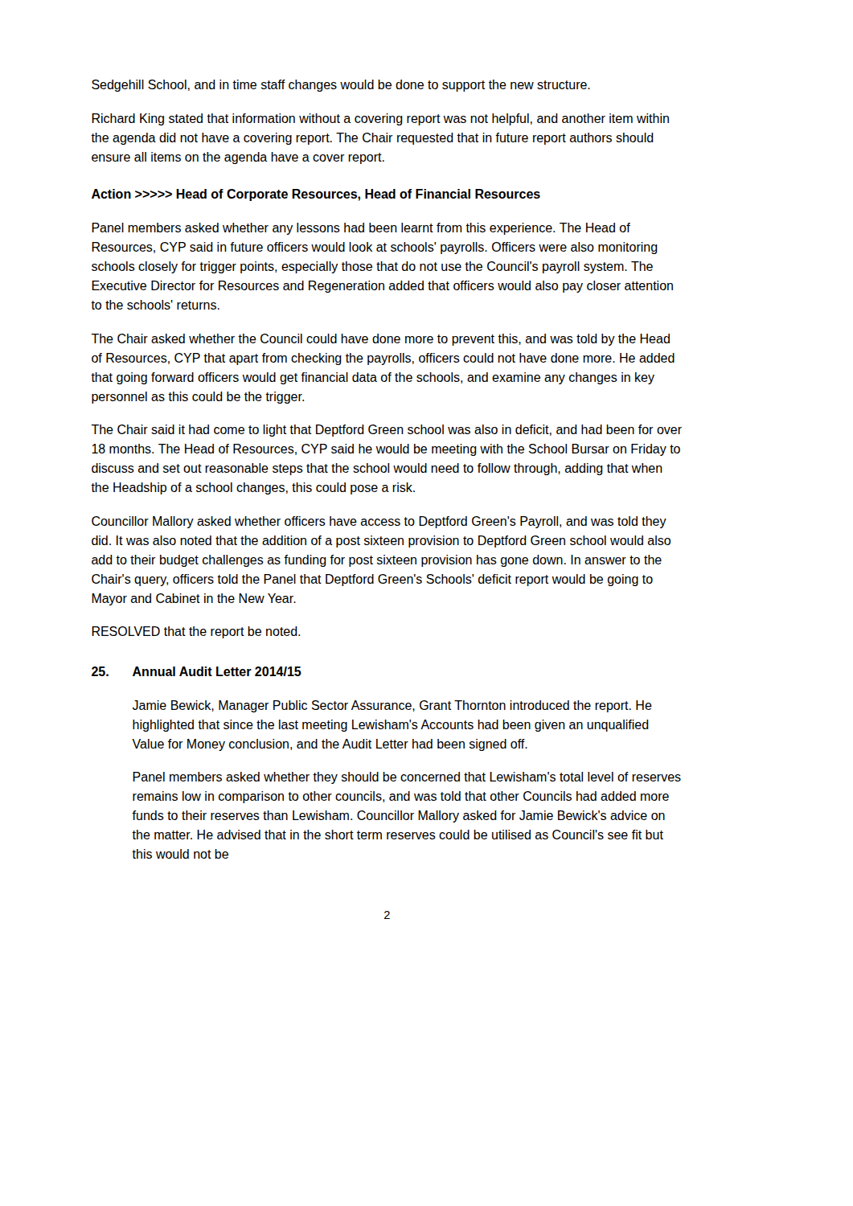Sedgehill School, and in time staff changes would be done to support the new structure.
Richard King stated that information without a covering report was not helpful, and another item within the agenda did not have a covering report. The Chair requested that in future report authors should ensure all items on the agenda have a cover report.
Action >>>>> Head of Corporate Resources, Head of Financial Resources
Panel members asked whether any lessons had been learnt from this experience. The Head of Resources, CYP said in future officers would look at schools' payrolls. Officers were also monitoring schools closely for trigger points, especially those that do not use the Council's payroll system. The Executive Director for Resources and Regeneration added that officers would also pay closer attention to the schools' returns.
The Chair asked whether the Council could have done more to prevent this, and was told by the Head of Resources, CYP that apart from checking the payrolls, officers could not have done more. He added that going forward officers would get financial data of the schools, and examine any changes in key personnel as this could be the trigger.
The Chair said it had come to light that Deptford Green school was also in deficit, and had been for over 18 months. The Head of Resources, CYP said he would be meeting with the School Bursar on Friday to discuss and set out reasonable steps that the school would need to follow through, adding that when the Headship of a school changes, this could pose a risk.
Councillor Mallory asked whether officers have access to Deptford Green's Payroll, and was told they did. It was also noted that the addition of a post sixteen provision to Deptford Green school would also add to their budget challenges as funding for post sixteen provision has gone down. In answer to the Chair's query, officers told the Panel that Deptford Green's Schools' deficit report would be going to Mayor and Cabinet in the New Year.
RESOLVED that the report be noted.
25. Annual Audit Letter 2014/15
Jamie Bewick, Manager Public Sector Assurance, Grant Thornton introduced the report. He highlighted that since the last meeting Lewisham's Accounts had been given an unqualified Value for Money conclusion, and the Audit Letter had been signed off.
Panel members asked whether they should be concerned that Lewisham's total level of reserves remains low in comparison to other councils, and was told that other Councils had added more funds to their reserves than Lewisham. Councillor Mallory asked for Jamie Bewick's advice on the matter. He advised that in the short term reserves could be utilised as Council's see fit but this would not be
2